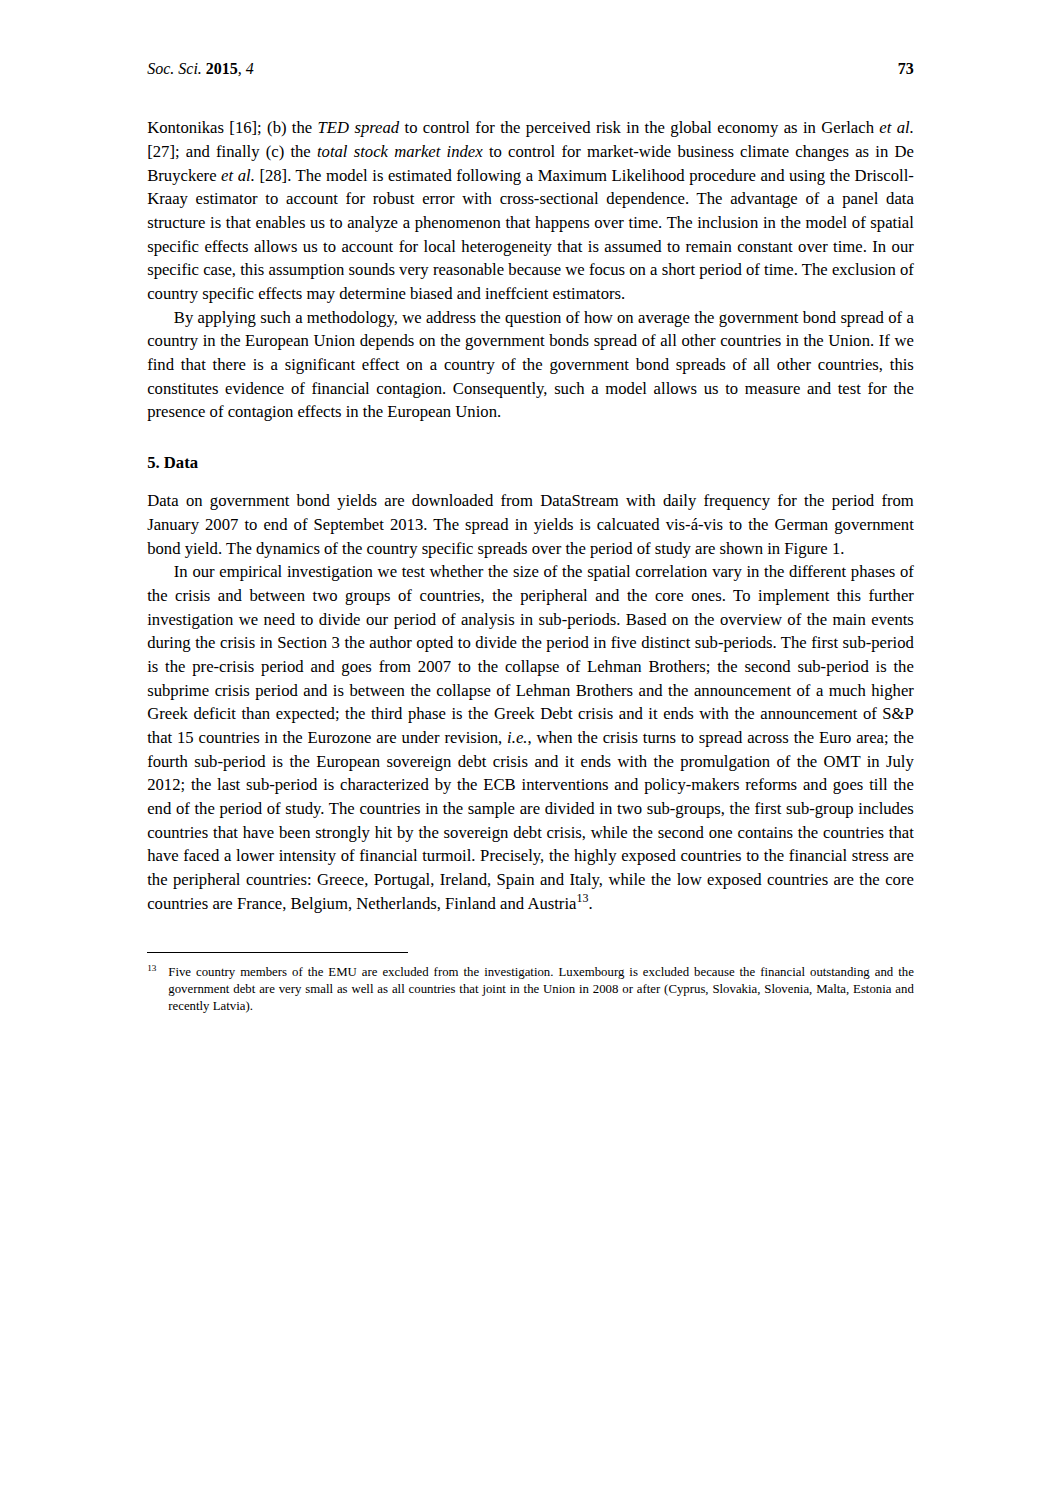Soc. Sci. 2015, 4
73
Kontonikas [16]; (b) the TED spread to control for the perceived risk in the global economy as in Gerlach et al. [27]; and finally (c) the total stock market index to control for market-wide business climate changes as in De Bruyckere et al. [28]. The model is estimated following a Maximum Likelihood procedure and using the Driscoll-Kraay estimator to account for robust error with cross-sectional dependence. The advantage of a panel data structure is that enables us to analyze a phenomenon that happens over time. The inclusion in the model of spatial specific effects allows us to account for local heterogeneity that is assumed to remain constant over time. In our specific case, this assumption sounds very reasonable because we focus on a short period of time. The exclusion of country specific effects may determine biased and ineffcient estimators.
By applying such a methodology, we address the question of how on average the government bond spread of a country in the European Union depends on the government bonds spread of all other countries in the Union. If we find that there is a significant effect on a country of the government bond spreads of all other countries, this constitutes evidence of financial contagion. Consequently, such a model allows us to measure and test for the presence of contagion effects in the European Union.
5. Data
Data on government bond yields are downloaded from DataStream with daily frequency for the period from January 2007 to end of Septembet 2013. The spread in yields is calcuated vis-á-vis to the German government bond yield. The dynamics of the country specific spreads over the period of study are shown in Figure 1.
In our empirical investigation we test whether the size of the spatial correlation vary in the different phases of the crisis and between two groups of countries, the peripheral and the core ones. To implement this further investigation we need to divide our period of analysis in sub-periods. Based on the overview of the main events during the crisis in Section 3 the author opted to divide the period in five distinct sub-periods. The first sub-period is the pre-crisis period and goes from 2007 to the collapse of Lehman Brothers; the second sub-period is the subprime crisis period and is between the collapse of Lehman Brothers and the announcement of a much higher Greek deficit than expected; the third phase is the Greek Debt crisis and it ends with the announcement of S&P that 15 countries in the Eurozone are under revision, i.e., when the crisis turns to spread across the Euro area; the fourth sub-period is the European sovereign debt crisis and it ends with the promulgation of the OMT in July 2012; the last sub-period is characterized by the ECB interventions and policy-makers reforms and goes till the end of the period of study. The countries in the sample are divided in two sub-groups, the first sub-group includes countries that have been strongly hit by the sovereign debt crisis, while the second one contains the countries that have faced a lower intensity of financial turmoil. Precisely, the highly exposed countries to the financial stress are the peripheral countries: Greece, Portugal, Ireland, Spain and Italy, while the low exposed countries are the core countries are France, Belgium, Netherlands, Finland and Austria13.
13
Five country members of the EMU are excluded from the investigation. Luxembourg is excluded because the financial outstanding and the government debt are very small as well as all countries that joint in the Union in 2008 or after (Cyprus, Slovakia, Slovenia, Malta, Estonia and recently Latvia).